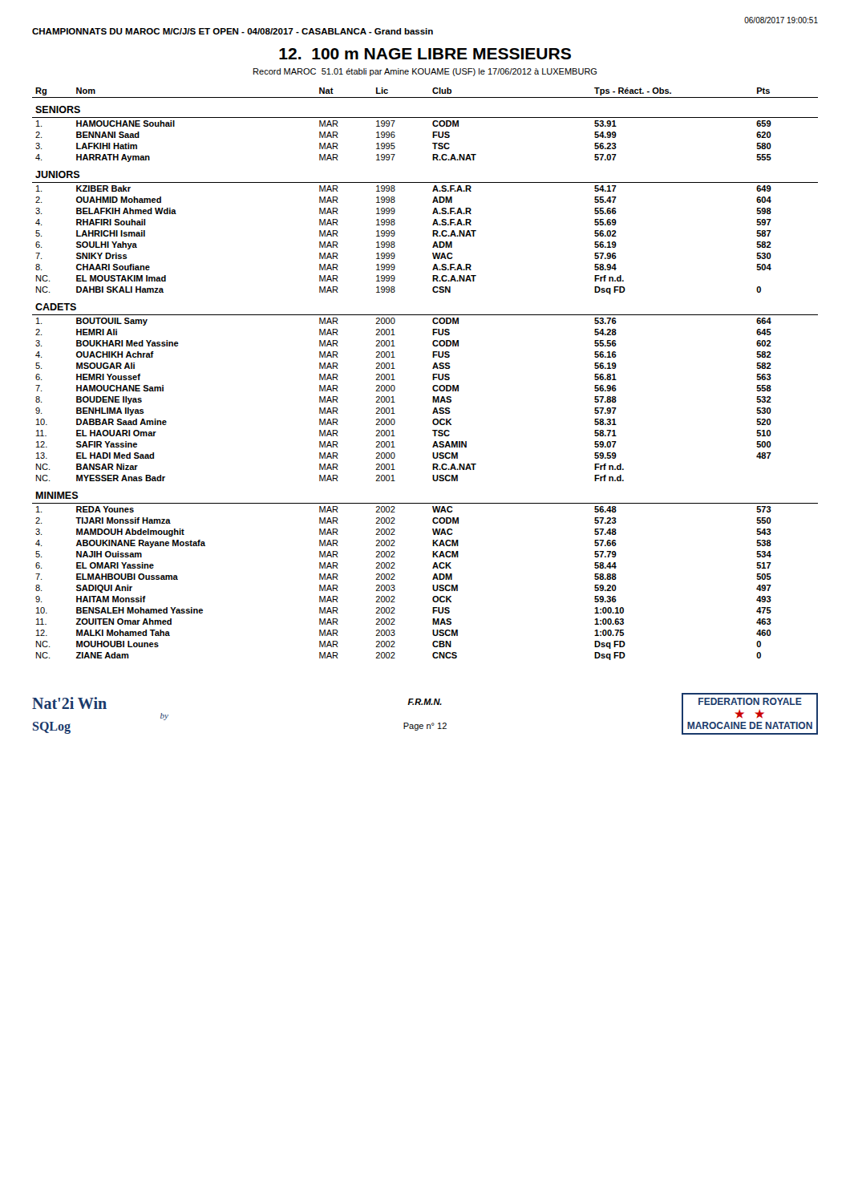06/08/2017 19:00:51
CHAMPIONNATS DU MAROC M/C/J/S ET OPEN - 04/08/2017 - CASABLANCA - Grand bassin
12. 100 m NAGE LIBRE MESSIEURS
Record MAROC 51.01 établi par Amine KOUAME (USF) le 17/06/2012 à LUXEMBURG
| Rg | Nom | Nat | Lic | Club | Tps - Réact. - Obs. | Pts |
| --- | --- | --- | --- | --- | --- | --- |
| SENIORS |
| 1. | HAMOUCHANE Souhail | MAR | 1997 | CODM | 53.91 | 659 |
| 2. | BENNANI Saad | MAR | 1996 | FUS | 54.99 | 620 |
| 3. | LAFKIHI Hatim | MAR | 1995 | TSC | 56.23 | 580 |
| 4. | HARRATH Ayman | MAR | 1997 | R.C.A.NAT | 57.07 | 555 |
| JUNIORS |
| 1. | KZIBER Bakr | MAR | 1998 | A.S.F.A.R | 54.17 | 649 |
| 2. | OUAHMID Mohamed | MAR | 1998 | ADM | 55.47 | 604 |
| 3. | BELAFKIH Ahmed Wdia | MAR | 1999 | A.S.F.A.R | 55.66 | 598 |
| 4. | RHAFIRI Souhail | MAR | 1998 | A.S.F.A.R | 55.69 | 597 |
| 5. | LAHRICHI Ismail | MAR | 1999 | R.C.A.NAT | 56.02 | 587 |
| 6. | SOULHI Yahya | MAR | 1998 | ADM | 56.19 | 582 |
| 7. | SNIKY Driss | MAR | 1999 | WAC | 57.96 | 530 |
| 8. | CHAARI Soufiane | MAR | 1999 | A.S.F.A.R | 58.94 | 504 |
| NC. | EL MOUSTAKIM Imad | MAR | 1999 | R.C.A.NAT | Frf n.d. | |
| NC. | DAHBI SKALI Hamza | MAR | 1998 | CSN | Dsq FD | 0 |
| CADETS |
| 1. | BOUTOUIL Samy | MAR | 2000 | CODM | 53.76 | 664 |
| 2. | HEMRI Ali | MAR | 2001 | FUS | 54.28 | 645 |
| 3. | BOUKHARI Med Yassine | MAR | 2001 | CODM | 55.56 | 602 |
| 4. | OUACHIKH Achraf | MAR | 2001 | FUS | 56.16 | 582 |
| 5. | MSOUGAR Ali | MAR | 2001 | ASS | 56.19 | 582 |
| 6. | HEMRI Youssef | MAR | 2001 | FUS | 56.81 | 563 |
| 7. | HAMOUCHANE Sami | MAR | 2000 | CODM | 56.96 | 558 |
| 8. | BOUDENE Ilyas | MAR | 2001 | MAS | 57.88 | 532 |
| 9. | BENHLIMA Ilyas | MAR | 2001 | ASS | 57.97 | 530 |
| 10. | DABBAR Saad Amine | MAR | 2000 | OCK | 58.31 | 520 |
| 11. | EL HAOUARI Omar | MAR | 2001 | TSC | 58.71 | 510 |
| 12. | SAFIR Yassine | MAR | 2001 | ASAMIN | 59.07 | 500 |
| 13. | EL HADI Med Saad | MAR | 2000 | USCM | 59.59 | 487 |
| NC. | BANSAR Nizar | MAR | 2001 | R.C.A.NAT | Frf n.d. | |
| NC. | MYESSER Anas Badr | MAR | 2001 | USCM | Frf n.d. | |
| MINIMES |
| 1. | REDA Younes | MAR | 2002 | WAC | 56.48 | 573 |
| 2. | TIJARI Monssif Hamza | MAR | 2002 | CODM | 57.23 | 550 |
| 3. | MAMDOUH Abdelmoughit | MAR | 2002 | WAC | 57.48 | 543 |
| 4. | ABOUKINANE Rayane Mostafa | MAR | 2002 | KACM | 57.66 | 538 |
| 5. | NAJIH Ouissam | MAR | 2002 | KACM | 57.79 | 534 |
| 6. | EL OMARI Yassine | MAR | 2002 | ACK | 58.44 | 517 |
| 7. | ELMAHBOUBI Oussama | MAR | 2002 | ADM | 58.88 | 505 |
| 8. | SADIQUI Anir | MAR | 2003 | USCM | 59.20 | 497 |
| 9. | HAITAM Monssif | MAR | 2002 | OCK | 59.36 | 493 |
| 10. | BENSALEH Mohamed Yassine | MAR | 2002 | FUS | 1:00.10 | 475 |
| 11. | ZOUITEN Omar Ahmed | MAR | 2002 | MAS | 1:00.63 | 463 |
| 12. | MALKI Mohamed Taha | MAR | 2003 | USCM | 1:00.75 | 460 |
| NC. | MOUHOUBI Lounes | MAR | 2002 | CBN | Dsq FD | 0 |
| NC. | ZIANE Adam | MAR | 2002 | CNCS | Dsq FD | 0 |
Nat'2i Winby
SQLog
F.R.M.N.
Page n° 12
FEDERATION ROYALE
★ ★
MAROCAINE DE NATATION